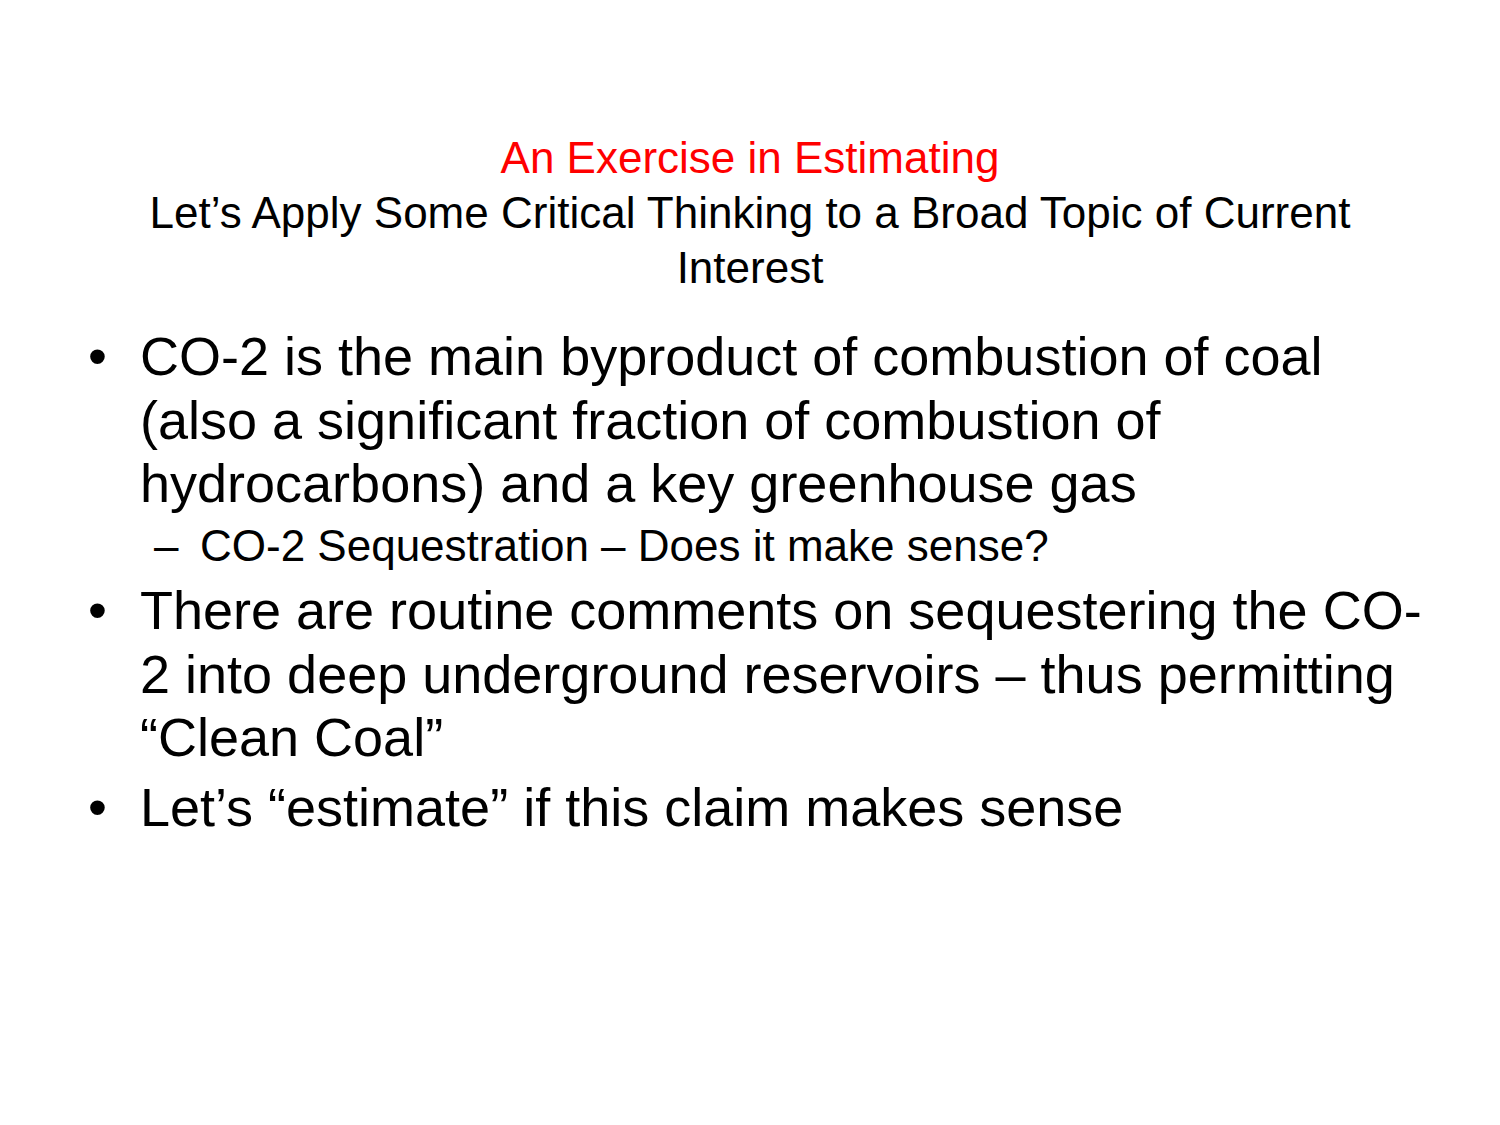An Exercise in Estimating
Let’s Apply Some Critical Thinking to a Broad Topic of Current Interest
CO-2 is the main byproduct of combustion of coal (also a significant fraction of combustion of hydrocarbons) and a key greenhouse gas
CO-2 Sequestration – Does it make sense?
There are routine comments on sequestering the CO-2 into deep underground reservoirs – thus permitting “Clean Coal”
Let’s “estimate” if this claim makes sense